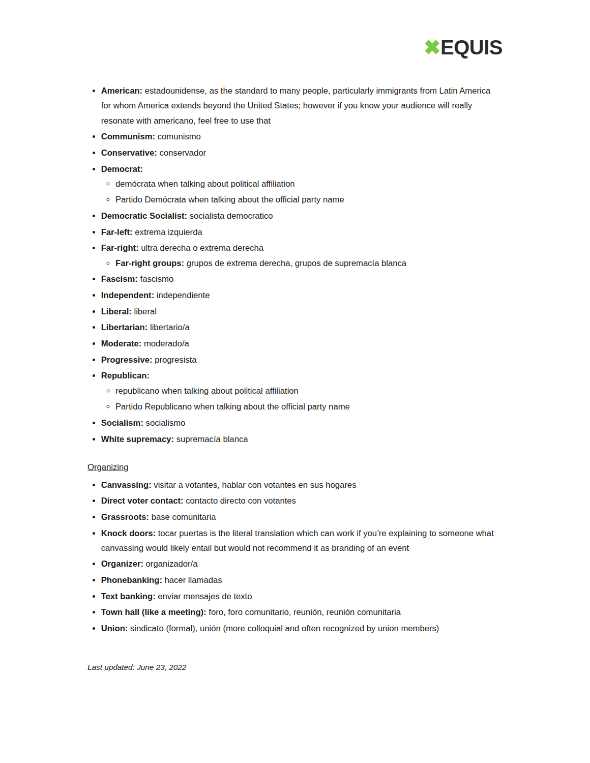✖EQUIS
American: estadounidense, as the standard to many people, particularly immigrants from Latin America for whom America extends beyond the United States; however if you know your audience will really resonate with americano, feel free to use that
Communism: comunismo
Conservative: conservador
Democrat:
demócrata when talking about political affiliation
Partido Demócrata when talking about the official party name
Democratic Socialist: socialista democratico
Far-left: extrema izquierda
Far-right: ultra derecha o extrema derecha
Far-right groups: grupos de extrema derecha, grupos de supremacía blanca
Fascism: fascismo
Independent: independiente
Liberal: liberal
Libertarian: libertario/a
Moderate: moderado/a
Progressive: progresista
Republican:
republicano when talking about political affiliation
Partido Republicano when talking about the official party name
Socialism: socialismo
White supremacy: supremacía blanca
Organizing
Canvassing: visitar a votantes, hablar con votantes en sus hogares
Direct voter contact: contacto directo con votantes
Grassroots: base comunitaria
Knock doors: tocar puertas is the literal translation which can work if you’re explaining to someone what canvassing would likely entail but would not recommend it as branding of an event
Organizer: organizador/a
Phonebanking: hacer llamadas
Text banking: enviar mensajes de texto
Town hall (like a meeting): foro, foro comunitario, reunión, reunión comunitaria
Union: sindicato (formal), unión (more colloquial and often recognized by union members)
Last updated: June 23, 2022